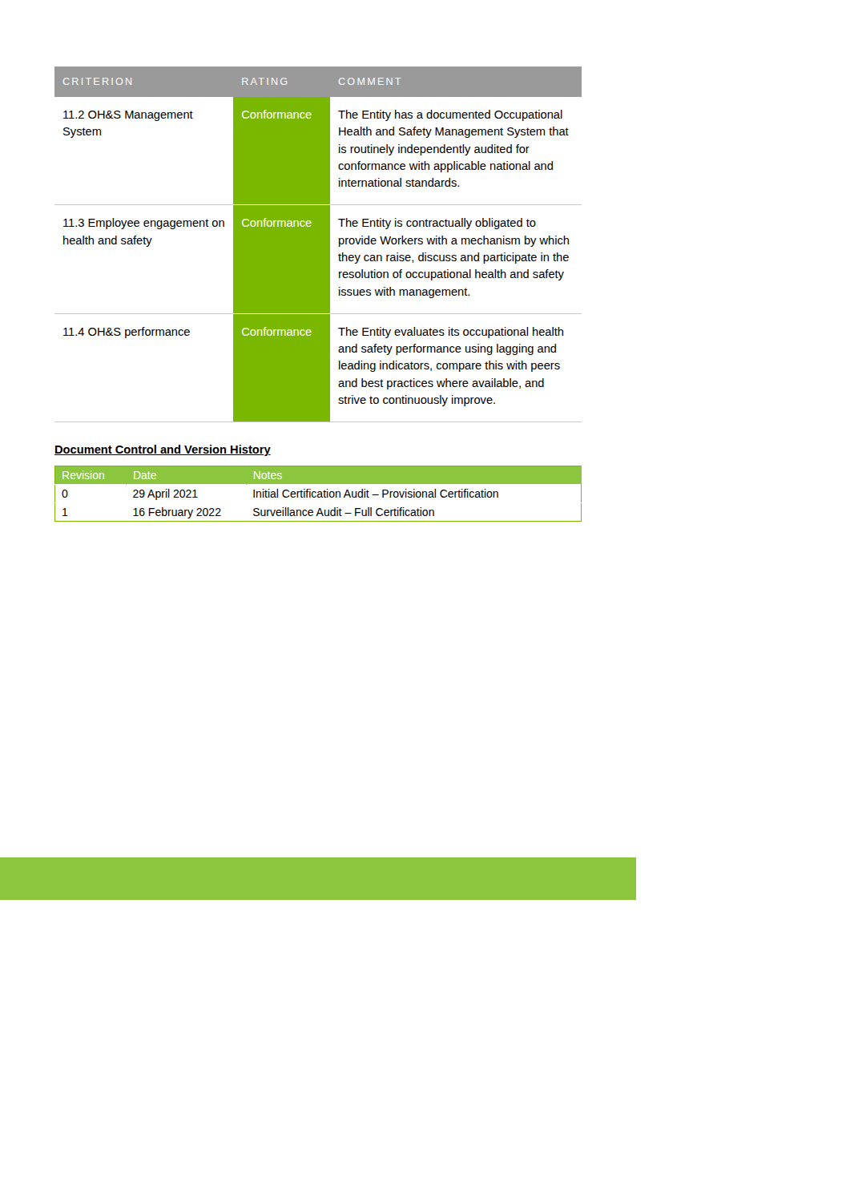| CRITERION | RATING | COMMENT |
| --- | --- | --- |
| 11.2 OH&S Management System | Conformance | The Entity has a documented Occupational Health and Safety Management System that is routinely independently audited for conformance with applicable national and international standards. |
| 11.3 Employee engagement on health and safety | Conformance | The Entity is contractually obligated to provide Workers with a mechanism by which they can raise, discuss and participate in the resolution of occupational health and safety issues with management. |
| 11.4 OH&S performance | Conformance | The Entity evaluates its occupational health and safety performance using lagging and leading indicators, compare this with peers and best practices where available, and strive to continuously improve. |
Document Control and Version History
| Revision | Date | Notes |
| --- | --- | --- |
| 0 | 29 April 2021 | Initial Certification Audit – Provisional Certification |
| 1 | 16 February 2022 | Surveillance Audit – Full Certification |